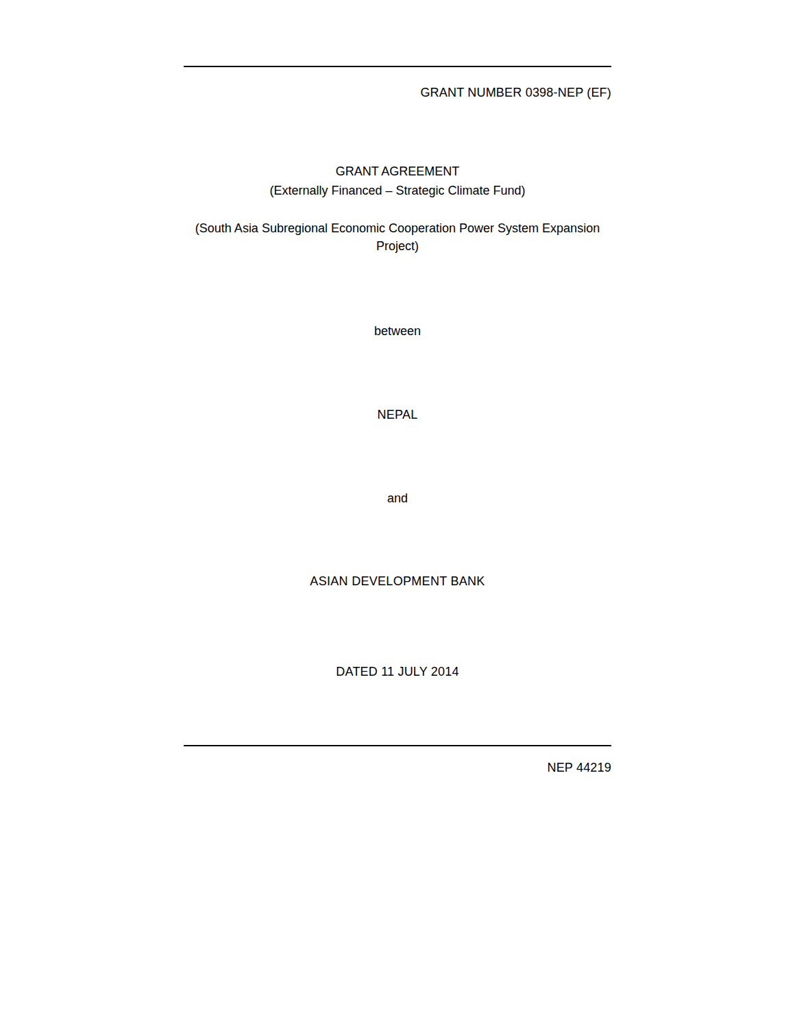GRANT NUMBER 0398-NEP (EF)
GRANT AGREEMENT
(Externally Financed – Strategic Climate Fund)
(South Asia Subregional Economic Cooperation Power System Expansion Project)
between
NEPAL
and
ASIAN DEVELOPMENT BANK
DATED 11 JULY 2014
NEP 44219